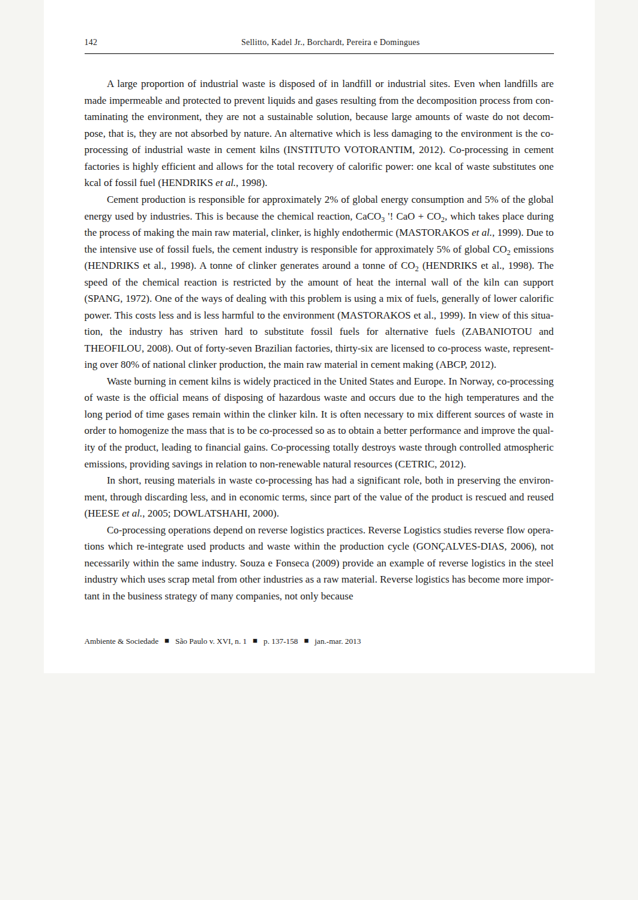142 Sellitto, Kadel Jr., Borchardt, Pereira e Domingues
A large proportion of industrial waste is disposed of in landfill or industrial sites. Even when landfills are made impermeable and protected to prevent liquids and gases resulting from the decomposition process from contaminating the environment, they are not a sustainable solution, because large amounts of waste do not decompose, that is, they are not absorbed by nature. An alternative which is less damaging to the environment is the co-processing of industrial waste in cement kilns (INSTITUTO VOTORANTIM, 2012). Co-processing in cement factories is highly efficient and allows for the total recovery of calorific power: one kcal of waste substitutes one kcal of fossil fuel (HENDRIKS et al., 1998).
Cement production is responsible for approximately 2% of global energy consumption and 5% of the global energy used by industries. This is because the chemical reaction, CaCO3 '! CaO + CO2, which takes place during the process of making the main raw material, clinker, is highly endothermic (MASTORAKOS et al., 1999). Due to the intensive use of fossil fuels, the cement industry is responsible for approximately 5% of global CO2 emissions (HENDRIKS et al., 1998). A tonne of clinker generates around a tonne of CO2 (HENDRIKS et al., 1998). The speed of the chemical reaction is restricted by the amount of heat the internal wall of the kiln can support (SPANG, 1972). One of the ways of dealing with this problem is using a mix of fuels, generally of lower calorific power. This costs less and is less harmful to the environment (MASTORAKOS et al., 1999). In view of this situation, the industry has striven hard to substitute fossil fuels for alternative fuels (ZABANIOTOU and THEOFILOU, 2008). Out of forty-seven Brazilian factories, thirty-six are licensed to co-process waste, representing over 80% of national clinker production, the main raw material in cement making (ABCP, 2012).
Waste burning in cement kilns is widely practiced in the United States and Europe. In Norway, co-processing of waste is the official means of disposing of hazardous waste and occurs due to the high temperatures and the long period of time gases remain within the clinker kiln. It is often necessary to mix different sources of waste in order to homogenize the mass that is to be co-processed so as to obtain a better performance and improve the quality of the product, leading to financial gains. Co-processing totally destroys waste through controlled atmospheric emissions, providing savings in relation to non-renewable natural resources (CETRIC, 2012).
In short, reusing materials in waste co-processing has had a significant role, both in preserving the environment, through discarding less, and in economic terms, since part of the value of the product is rescued and reused (HEESE et al., 2005; DOWLATSHAHI, 2000).
Co-processing operations depend on reverse logistics practices. Reverse Logistics studies reverse flow operations which re-integrate used products and waste within the production cycle (GONÇALVES-DIAS, 2006), not necessarily within the same industry. Souza e Fonseca (2009) provide an example of reverse logistics in the steel industry which uses scrap metal from other industries as a raw material. Reverse logistics has become more important in the business strategy of many companies, not only because
Ambiente & Sociedade■São Paulo v. XVI, n. 1■p. 137-158■jan.-mar. 2013